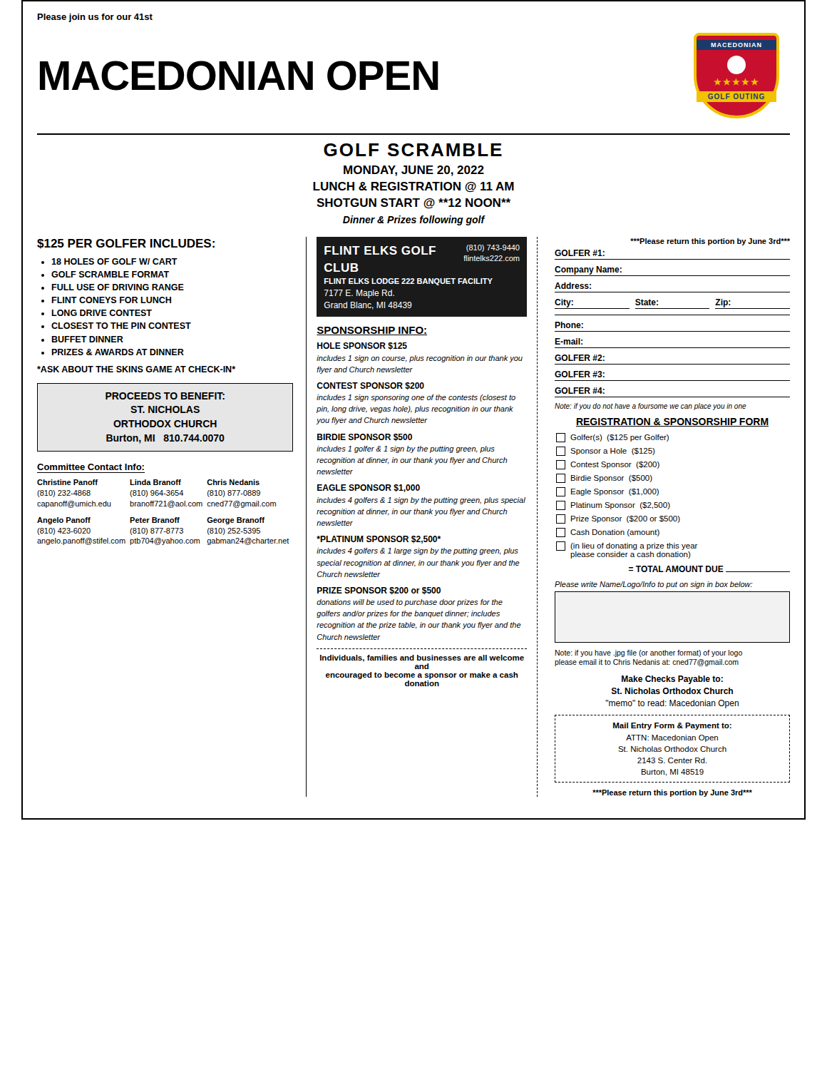Please join us for our 41st
MACEDONIAN OPEN
MACEDONIAN
★★★★★
GOLF OUTING
GOLF SCRAMBLE
MONDAY, JUNE 20, 2022
LUNCH & REGISTRATION @ 11 AM
SHOTGUN START @ **12 NOON**
Dinner & Prizes following golf
$125 PER GOLFER INCLUDES:
18 HOLES OF GOLF W/ CART
GOLF SCRAMBLE FORMAT
FULL USE OF DRIVING RANGE
FLINT CONEYS FOR LUNCH
LONG DRIVE CONTEST
CLOSEST TO THE PIN CONTEST
BUFFET DINNER
PRIZES & AWARDS AT DINNER
*ASK ABOUT THE SKINS GAME AT CHECK-IN*
PROCEEDS TO BENEFIT:
ST. NICHOLAS
ORTHODOX CHURCH
Burton, MI 810.744.0070
Committee Contact Info:
| Christine Panoff (810) 232-4868 capanoff@umich.edu | Linda Branoff (810) 964-3654 branoff721@aol.com | Chris Nedanis (810) 877-0889 cned77@gmail.com |
| Angelo Panoff (810) 423-6020 angelo.panoff@stifel.com | Peter Branoff (810) 877-8773 ptb704@yahoo.com | George Branoff (810) 252-5395 gabman24@charter.net |
(810) 743-9440
flintelks222.com
FLINT ELKS GOLF CLUB
FLINT ELKS LODGE 222 BANQUET FACILITY
7177 E. Maple Rd.
Grand Blanc, MI 48439
SPONSORSHIP INFO:
HOLE SPONSOR $125
includes 1 sign on course, plus recognition in our thank you flyer and Church newsletter
CONTEST SPONSOR $200
includes 1 sign sponsoring one of the contests (closest to pin, long drive, vegas hole), plus recognition in our thank you flyer and Church newsletter
BIRDIE SPONSOR $500
includes 1 golfer & 1 sign by the putting green, plus recognition at dinner, in our thank you flyer and Church newsletter
EAGLE SPONSOR $1,000
includes 4 golfers & 1 sign by the putting green, plus special recognition at dinner, in our thank you flyer and Church newsletter
*PLATINUM SPONSOR $2,500*
includes 4 golfers & 1 large sign by the putting green, plus special recognition at dinner, in our thank you flyer and the Church newsletter
PRIZE SPONSOR $200 or $500
donations will be used to purchase door prizes for the golfers and/or prizes for the banquet dinner; includes recognition at the prize table, in our thank you flyer and the Church newsletter
Individuals, families and businesses are all welcome and
encouraged to become a sponsor or make a cash donation
***Please return this portion by June 3rd***
GOLFER #1:
Company Name:
Address:
City:
State:
Zip:
Phone:
E-mail:
GOLFER #2:
GOLFER #3:
GOLFER #4:
Note: if you do not have a foursome we can place you in one
REGISTRATION & SPONSORSHIP FORM
| | Golfer(s) ($125 per Golfer) |
| | Sponsor a Hole ($125) |
| | Contest Sponsor ($200) |
| | Birdie Sponsor ($500) |
| | Eagle Sponsor ($1,000) |
| | Platinum Sponsor ($2,500) |
| | Prize Sponsor ($200 or $500) |
| | Cash Donation (amount) |
| | (in lieu of donating a prize this year please consider a cash donation) |
= TOTAL AMOUNT DUE
Please write Name/Logo/Info to put on sign in box below:
Note: if you have .jpg file (or another format) of your logo
please email it to Chris Nedanis at: cned77@gmail.com
Make Checks Payable to:
St. Nicholas Orthodox Church
"memo" to read: Macedonian Open
Mail Entry Form & Payment to:
ATTN: Macedonian Open
St. Nicholas Orthodox Church
2143 S. Center Rd.
Burton, MI 48519
***Please return this portion by June 3rd***